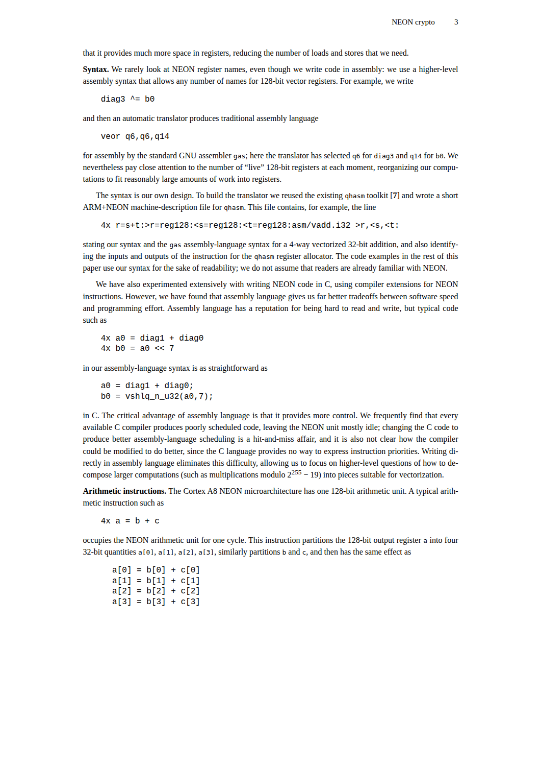NEON crypto 3
that it provides much more space in registers, reducing the number of loads and stores that we need.
Syntax. We rarely look at NEON register names, even though we write code in assembly: we use a higher-level assembly syntax that allows any number of names for 128-bit vector registers. For example, we write
diag3 ^= b0
and then an automatic translator produces traditional assembly language
veor q6,q6,q14
for assembly by the standard GNU assembler gas; here the translator has selected q6 for diag3 and q14 for b0. We nevertheless pay close attention to the number of “live” 128-bit registers at each moment, reorganizing our computations to fit reasonably large amounts of work into registers.
The syntax is our own design. To build the translator we reused the existing qhasm toolkit [7] and wrote a short ARM+NEON machine-description file for qhasm. This file contains, for example, the line
4x r=s+t:>r=reg128:<s=reg128:<t=reg128:asm/vadd.i32 >r,<s,<t:
stating our syntax and the gas assembly-language syntax for a 4-way vectorized 32-bit addition, and also identifying the inputs and outputs of the instruction for the qhasm register allocator. The code examples in the rest of this paper use our syntax for the sake of readability; we do not assume that readers are already familiar with NEON.
We have also experimented extensively with writing NEON code in C, using compiler extensions for NEON instructions. However, we have found that assembly language gives us far better tradeoffs between software speed and programming effort. Assembly language has a reputation for being hard to read and write, but typical code such as
4x a0 = diag1 + diag0
4x b0 = a0 << 7
in our assembly-language syntax is as straightforward as
a0 = diag1 + diag0;
b0 = vshlq_n_u32(a0,7);
in C. The critical advantage of assembly language is that it provides more control. We frequently find that every available C compiler produces poorly scheduled code, leaving the NEON unit mostly idle; changing the C code to produce better assembly-language scheduling is a hit-and-miss affair, and it is also not clear how the compiler could be modified to do better, since the C language provides no way to express instruction priorities. Writing directly in assembly language eliminates this difficulty, allowing us to focus on higher-level questions of how to decompose larger computations (such as multiplications modulo 2255 − 19) into pieces suitable for vectorization.
Arithmetic instructions. The Cortex A8 NEON microarchitecture has one 128-bit arithmetic unit. A typical arithmetic instruction such as
4x a = b + c
occupies the NEON arithmetic unit for one cycle. This instruction partitions the 128-bit output register a into four 32-bit quantities a[0], a[1], a[2], a[3], similarly partitions b and c, and then has the same effect as
a[0] = b[0] + c[0]
a[1] = b[1] + c[1]
a[2] = b[2] + c[2]
a[3] = b[3] + c[3]